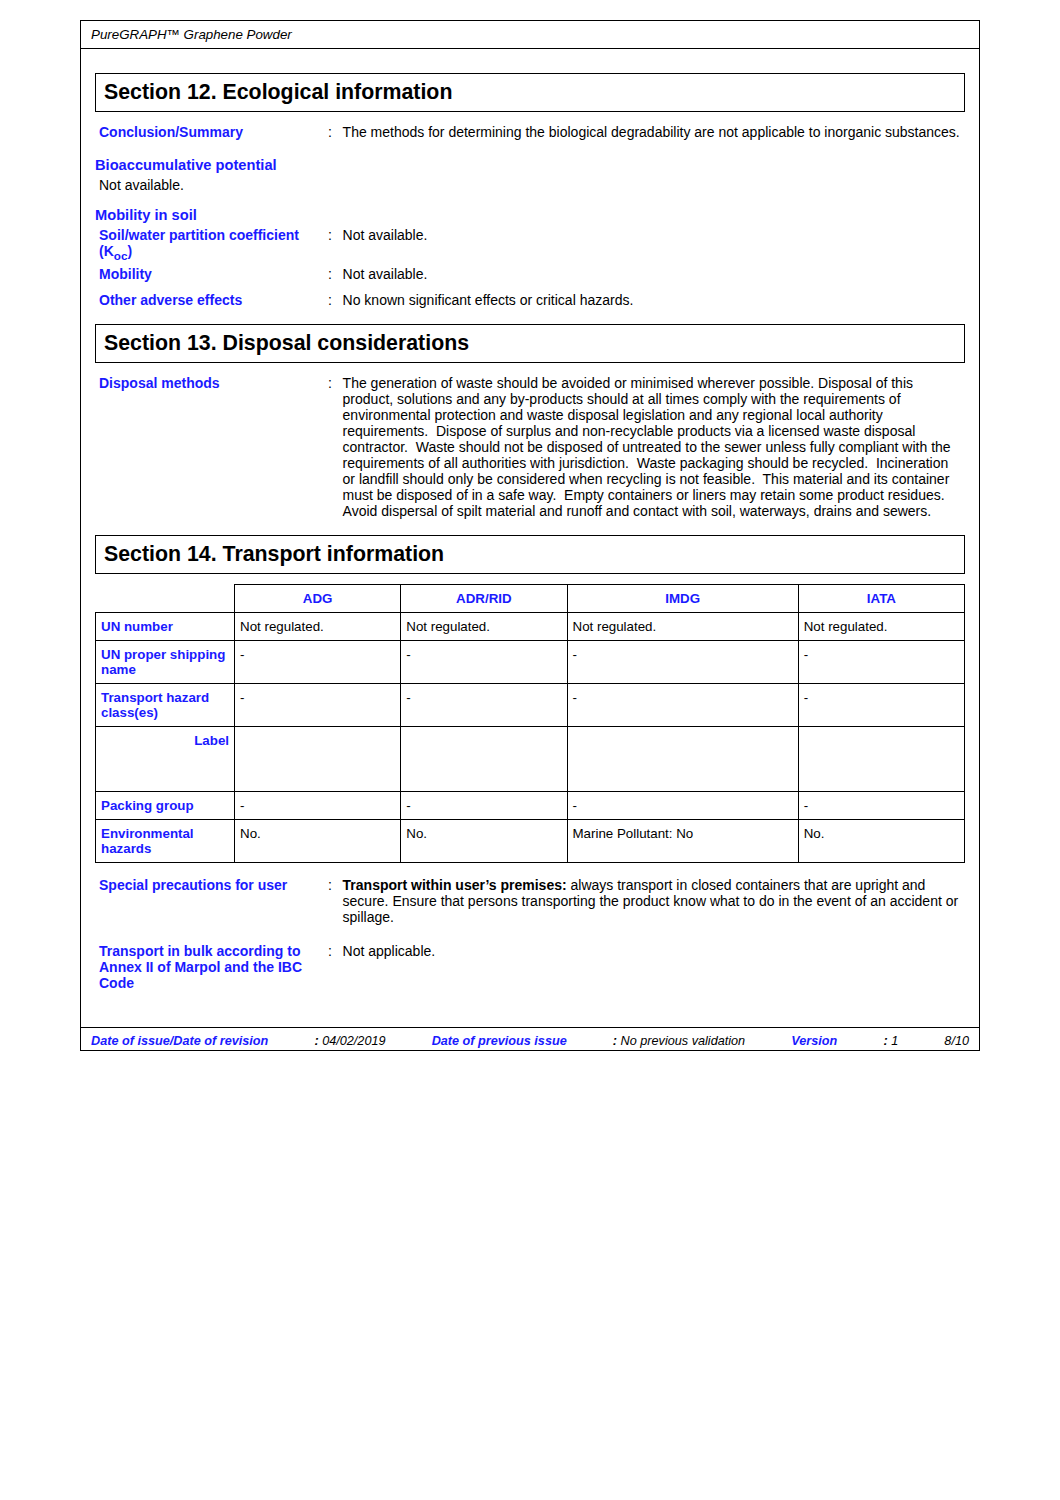PureGRAPH™ Graphene Powder
Section 12. Ecological information
| Conclusion/Summary | : | The methods for determining the biological degradability are not applicable to inorganic substances. |
Bioaccumulative potential
Not available.
Mobility in soil
| Soil/water partition coefficient (K oc ) | : | Not available. |
| Mobility | : | Not available. |
| Other adverse effects | : | No known significant effects or critical hazards. |
Section 13. Disposal considerations
| Disposal methods | : | The generation of waste should be avoided or minimised wherever possible. Disposal of this product, solutions and any by-products should at all times comply with the requirements of environmental protection and waste disposal legislation and any regional local authority requirements. Dispose of surplus and non-recyclable products via a licensed waste disposal contractor. Waste should not be disposed of untreated to the sewer unless fully compliant with the requirements of all authorities with jurisdiction. Waste packaging should be recycled. Incineration or landfill should only be considered when recycling is not feasible. This material and its container must be disposed of in a safe way. Empty containers or liners may retain some product residues. Avoid dispersal of spilt material and runoff and contact with soil, waterways, drains and sewers. |
Section 14. Transport information
| | ADG | ADR/RID | IMDG | IATA |
| --- | --- | --- | --- | --- |
| UN number | Not regulated. | Not regulated. | Not regulated. | Not regulated. |
| UN proper shipping name | - | - | - | - |
| Transport hazard class(es) | - | - | - | - |
| Label | | | | |
| Packing group | - | - | - | - |
| Environmental hazards | No. | No. | Marine Pollutant: No | No. |
| Special precautions for user | : | Transport within user’s premises: always transport in closed containers that are upright and secure. Ensure that persons transporting the product know what to do in the event of an accident or spillage. |
| Transport in bulk according to Annex II of Marpol and the IBC Code | : | Not applicable. |
Date of issue/Date of revision : 04/02/2019 Date of previous issue : No previous validation Version : 1 8/10